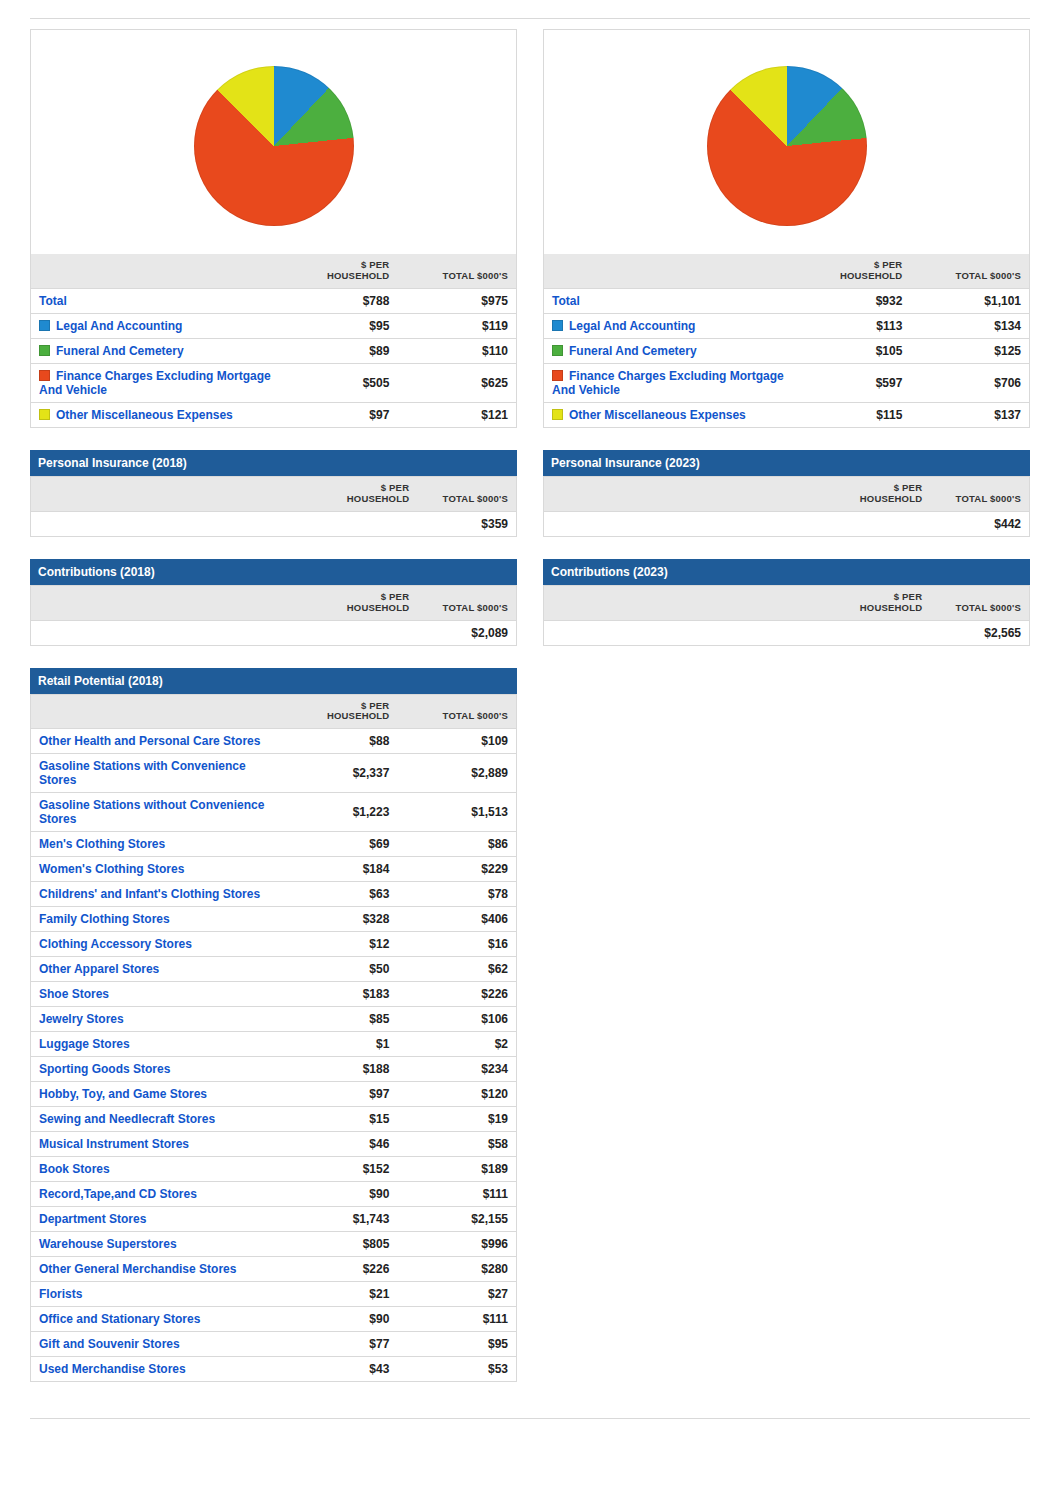Miscellaneous Expenses (2018)
| | $ per household | Total $000's |
| --- | --- | --- |
| Total | $788 | $975 |
| Legal And Accounting | $95 | $119 |
| Funeral And Cemetery | $89 | $110 |
| Finance Charges Excluding Mortgage And Vehicle | $505 | $625 |
| Other Miscellaneous Expenses | $97 | $121 |
Personal Insurance (2018)
| | $ per household | Total $000's |
| --- | --- | --- |
| | | $359 |
Contributions (2018)
| | $ per household | Total $000's |
| --- | --- | --- |
| | | $2,089 |
Miscellaneous Expenses (2023)
| | $ per household | Total $000's |
| --- | --- | --- |
| Total | $932 | $1,101 |
| Legal And Accounting | $113 | $134 |
| Funeral And Cemetery | $105 | $125 |
| Finance Charges Excluding Mortgage And Vehicle | $597 | $706 |
| Other Miscellaneous Expenses | $115 | $137 |
Personal Insurance (2023)
| | $ per household | Total $000's |
| --- | --- | --- |
| | | $442 |
Contributions (2023)
| | $ per household | Total $000's |
| --- | --- | --- |
| | | $2,565 |
Retail Potential (2018)
| | $ per household | Total $000's |
| --- | --- | --- |
| Other Health and Personal Care Stores | $88 | $109 |
| Gasoline Stations with Convenience Stores | $2,337 | $2,889 |
| Gasoline Stations without Convenience Stores | $1,223 | $1,513 |
| Men's Clothing Stores | $69 | $86 |
| Women's Clothing Stores | $184 | $229 |
| Childrens' and Infant's Clothing Stores | $63 | $78 |
| Family Clothing Stores | $328 | $406 |
| Clothing Accessory Stores | $12 | $16 |
| Other Apparel Stores | $50 | $62 |
| Shoe Stores | $183 | $226 |
| Jewelry Stores | $85 | $106 |
| Luggage Stores | $1 | $2 |
| Sporting Goods Stores | $188 | $234 |
| Hobby, Toy, and Game Stores | $97 | $120 |
| Sewing and Needlecraft Stores | $15 | $19 |
| Musical Instrument Stores | $46 | $58 |
| Book Stores | $152 | $189 |
| Record,Tape,and CD Stores | $90 | $111 |
| Department Stores | $1,743 | $2,155 |
| Warehouse Superstores | $805 | $996 |
| Other General Merchandise Stores | $226 | $280 |
| Florists | $21 | $27 |
| Office and Stationary Stores | $90 | $111 |
| Gift and Souvenir Stores | $77 | $95 |
| Used Merchandise Stores | $43 | $53 |